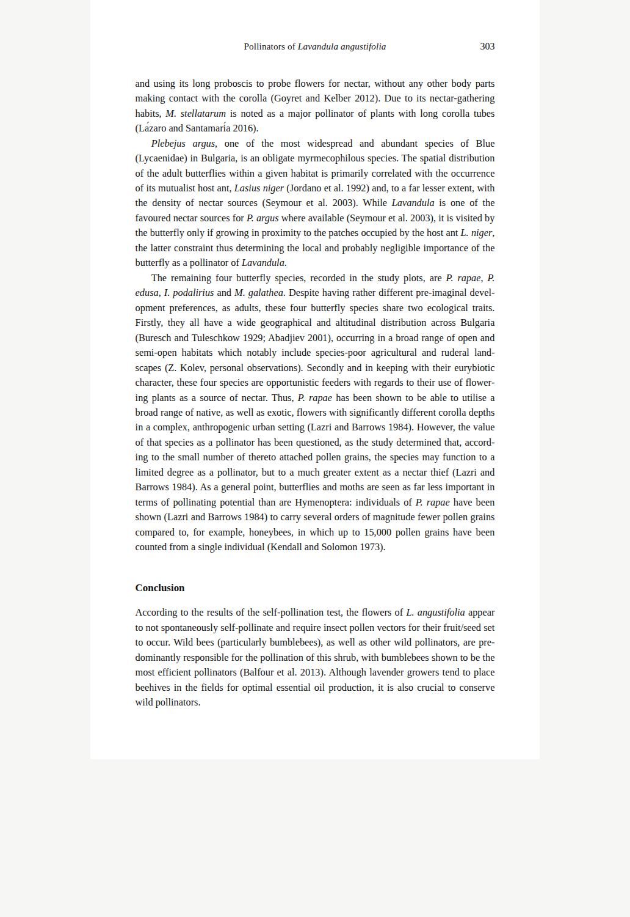Pollinators of Lavandula angustifolia 303
and using its long proboscis to probe flowers for nectar, without any other body parts making contact with the corolla (Goyret and Kelber 2012). Due to its nectar-gathering habits, M. stellatarum is noted as a major pollinator of plants with long corolla tubes (Lázaro and Santamaría 2016).
Plebejus argus, one of the most widespread and abundant species of Blue (Lycaenidae) in Bulgaria, is an obligate myrmecophilous species. The spatial distribution of the adult butterflies within a given habitat is primarily correlated with the occurrence of its mutualist host ant, Lasius niger (Jordano et al. 1992) and, to a far lesser extent, with the density of nectar sources (Seymour et al. 2003). While Lavandula is one of the favoured nectar sources for P. argus where available (Seymour et al. 2003), it is visited by the butterfly only if growing in proximity to the patches occupied by the host ant L. niger, the latter constraint thus determining the local and probably negligible importance of the butterfly as a pollinator of Lavandula.
The remaining four butterfly species, recorded in the study plots, are P. rapae, P. edusa, I. podalirius and M. galathea. Despite having rather different pre-imaginal development preferences, as adults, these four butterfly species share two ecological traits. Firstly, they all have a wide geographical and altitudinal distribution across Bulgaria (Buresch and Tuleschkow 1929; Abadjiev 2001), occurring in a broad range of open and semi-open habitats which notably include species-poor agricultural and ruderal landscapes (Z. Kolev, personal observations). Secondly and in keeping with their eurybiotic character, these four species are opportunistic feeders with regards to their use of flowering plants as a source of nectar. Thus, P. rapae has been shown to be able to utilise a broad range of native, as well as exotic, flowers with significantly different corolla depths in a complex, anthropogenic urban setting (Lazri and Barrows 1984). However, the value of that species as a pollinator has been questioned, as the study determined that, according to the small number of thereto attached pollen grains, the species may function to a limited degree as a pollinator, but to a much greater extent as a nectar thief (Lazri and Barrows 1984). As a general point, butterflies and moths are seen as far less important in terms of pollinating potential than are Hymenoptera: individuals of P. rapae have been shown (Lazri and Barrows 1984) to carry several orders of magnitude fewer pollen grains compared to, for example, honeybees, in which up to 15,000 pollen grains have been counted from a single individual (Kendall and Solomon 1973).
Conclusion
According to the results of the self-pollination test, the flowers of L. angustifolia appear to not spontaneously self-pollinate and require insect pollen vectors for their fruit/seed set to occur. Wild bees (particularly bumblebees), as well as other wild pollinators, are predominantly responsible for the pollination of this shrub, with bumblebees shown to be the most efficient pollinators (Balfour et al. 2013). Although lavender growers tend to place beehives in the fields for optimal essential oil production, it is also crucial to conserve wild pollinators.